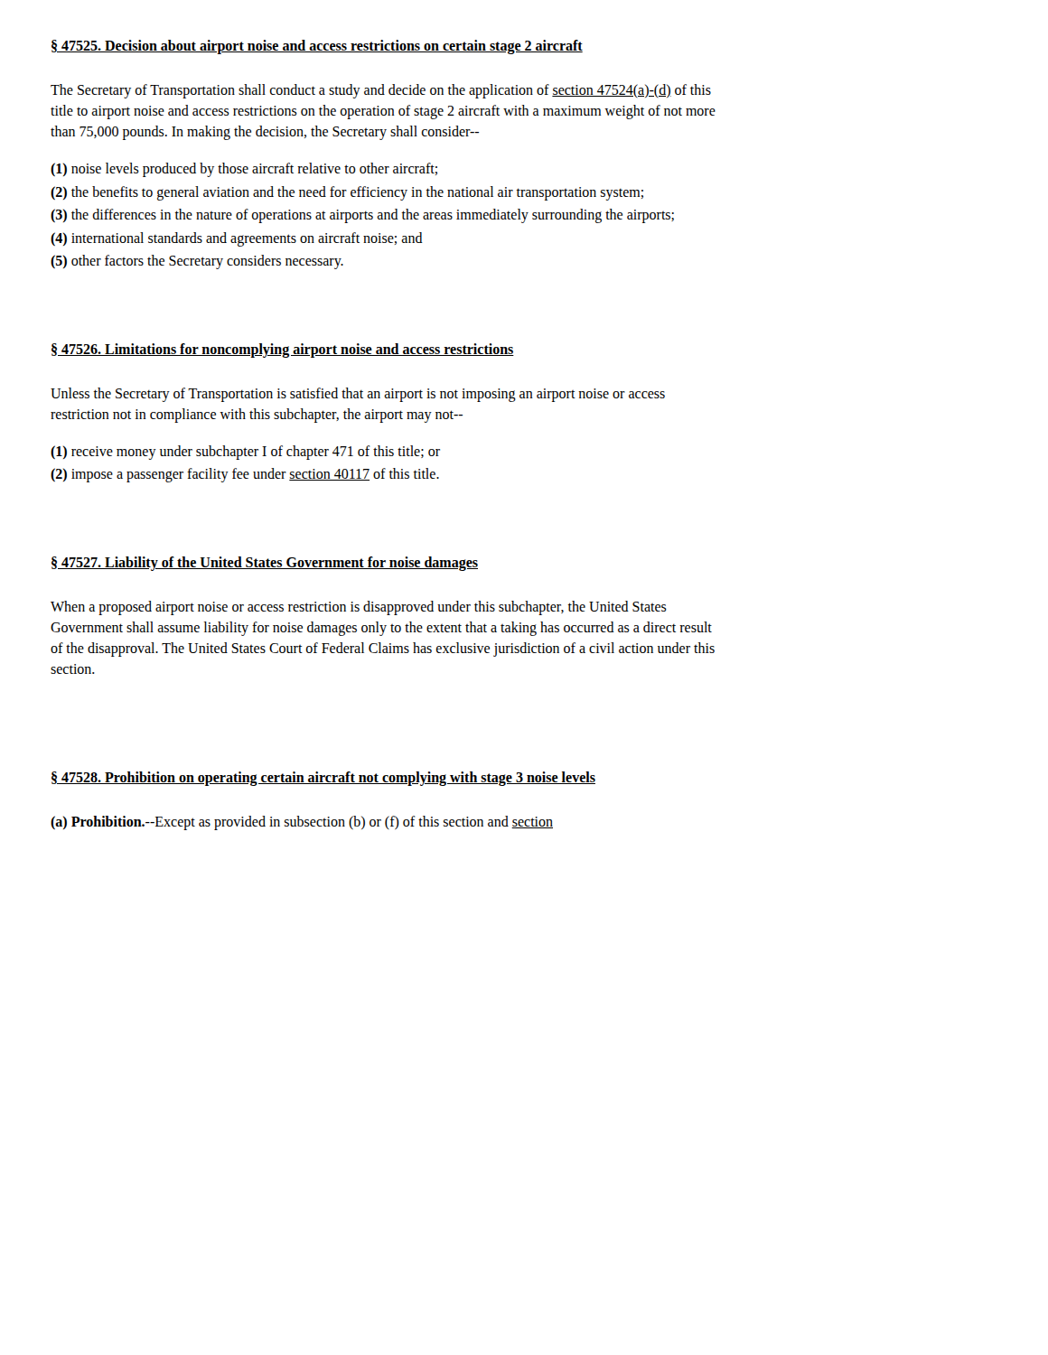§ 47525. Decision about airport noise and access restrictions on certain stage 2 aircraft
The Secretary of Transportation shall conduct a study and decide on the application of section 47524(a)-(d) of this title to airport noise and access restrictions on the operation of stage 2 aircraft with a maximum weight of not more than 75,000 pounds. In making the decision, the Secretary shall consider--
(1) noise levels produced by those aircraft relative to other aircraft;
(2) the benefits to general aviation and the need for efficiency in the national air transportation system;
(3) the differences in the nature of operations at airports and the areas immediately surrounding the airports;
(4) international standards and agreements on aircraft noise; and
(5) other factors the Secretary considers necessary.
§ 47526. Limitations for noncomplying airport noise and access restrictions
Unless the Secretary of Transportation is satisfied that an airport is not imposing an airport noise or access restriction not in compliance with this subchapter, the airport may not--
(1) receive money under subchapter I of chapter 471 of this title; or
(2) impose a passenger facility fee under section 40117 of this title.
§ 47527. Liability of the United States Government for noise damages
When a proposed airport noise or access restriction is disapproved under this subchapter, the United States Government shall assume liability for noise damages only to the extent that a taking has occurred as a direct result of the disapproval. The United States Court of Federal Claims has exclusive jurisdiction of a civil action under this section.
§ 47528. Prohibition on operating certain aircraft not complying with stage 3 noise levels
(a) Prohibition.--Except as provided in subsection (b) or (f) of this section and section